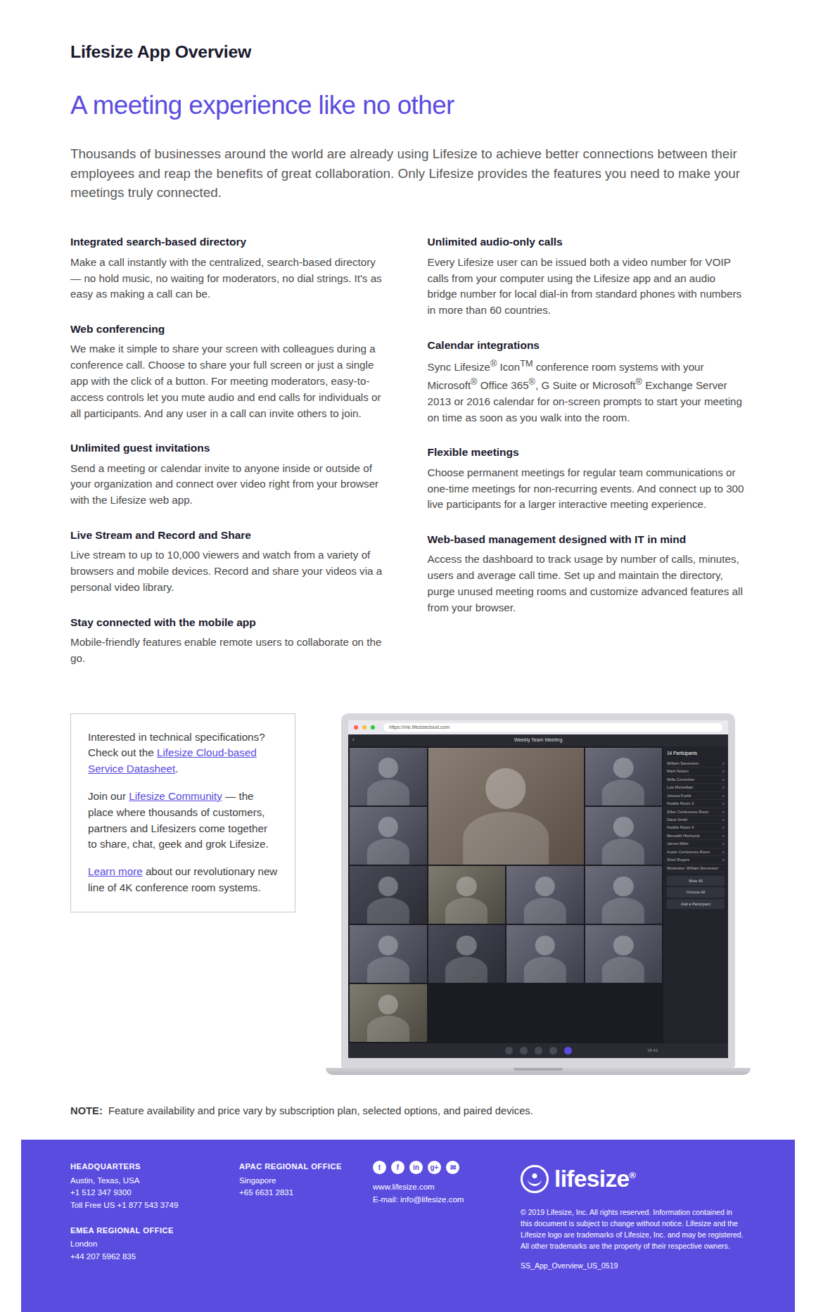Lifesize App Overview
A meeting experience like no other
Thousands of businesses around the world are already using Lifesize to achieve better connections between their employees and reap the benefits of great collaboration. Only Lifesize provides the features you need to make your meetings truly connected.
Integrated search-based directory
Make a call instantly with the centralized, search-based directory — no hold music, no waiting for moderators, no dial strings. It's as easy as making a call can be.
Web conferencing
We make it simple to share your screen with colleagues during a conference call. Choose to share your full screen or just a single app with the click of a button. For meeting moderators, easy-to-access controls let you mute audio and end calls for individuals or all participants. And any user in a call can invite others to join.
Unlimited guest invitations
Send a meeting or calendar invite to anyone inside or outside of your organization and connect over video right from your browser with the Lifesize web app.
Live Stream and Record and Share
Live stream to up to 10,000 viewers and watch from a variety of browsers and mobile devices. Record and share your videos via a personal video library.
Stay connected with the mobile app
Mobile-friendly features enable remote users to collaborate on the go.
Unlimited audio-only calls
Every Lifesize user can be issued both a video number for VOIP calls from your computer using the Lifesize app and an audio bridge number for local dial-in from standard phones with numbers in more than 60 countries.
Calendar integrations
Sync Lifesize® IconTM conference room systems with your Microsoft® Office 365®, G Suite or Microsoft® Exchange Server 2013 or 2016 calendar for on-screen prompts to start your meeting on time as soon as you walk into the room.
Flexible meetings
Choose permanent meetings for regular team communications or one-time meetings for non-recurring events. And connect up to 300 live participants for a larger interactive meeting experience.
Web-based management designed with IT in mind
Access the dashboard to track usage by number of calls, minutes, users and average call time. Set up and maintain the directory, purge unused meeting rooms and customize advanced features all from your browser.
Interested in technical specifications? Check out the Lifesize Cloud-based Service Datasheet.
Join our Lifesize Community — the place where thousands of customers, partners and Lifesizers come together to share, chat, geek and grok Lifesize.
Learn more about our revolutionary new line of 4K conference room systems.
https://me.lifesizecloud.com
‹ Weekly Team Meeting
14 Participants
William Stevenson♫
Mark Nelson♫
Willa Connerton♫
Luis Montelban♫
Jessica Fuelle♫
Huddle Room 3♫
Zilker Conference Room♫
Davis Smith♫
Huddle Room 4♫
Meredith Hitchcock♫
James Miller♫
Austin Conference Room♫
Sheri Rogers♫
Moderator: William Stevenson
Mute All
Unmute All
Add a Participant
18:42
NOTE: Feature availability and price vary by subscription plan, selected options, and paired devices.
HEADQUARTERS
Austin, Texas, USA
+1 512 347 9300
Toll Free US +1 877 543 3749
EMEA REGIONAL OFFICE
London
+44 207 5962 835
APAC REGIONAL OFFICE
Singapore
+65 6631 2831
t f in g+ ✉
www.lifesize.com
E-mail: info@lifesize.com
lifesize®
© 2019 Lifesize, Inc. All rights reserved. Information contained in this document is subject to change without notice. Lifesize and the Lifesize logo are trademarks of Lifesize, Inc. and may be registered. All other trademarks are the property of their respective owners.
SS_App_Overview_US_0519